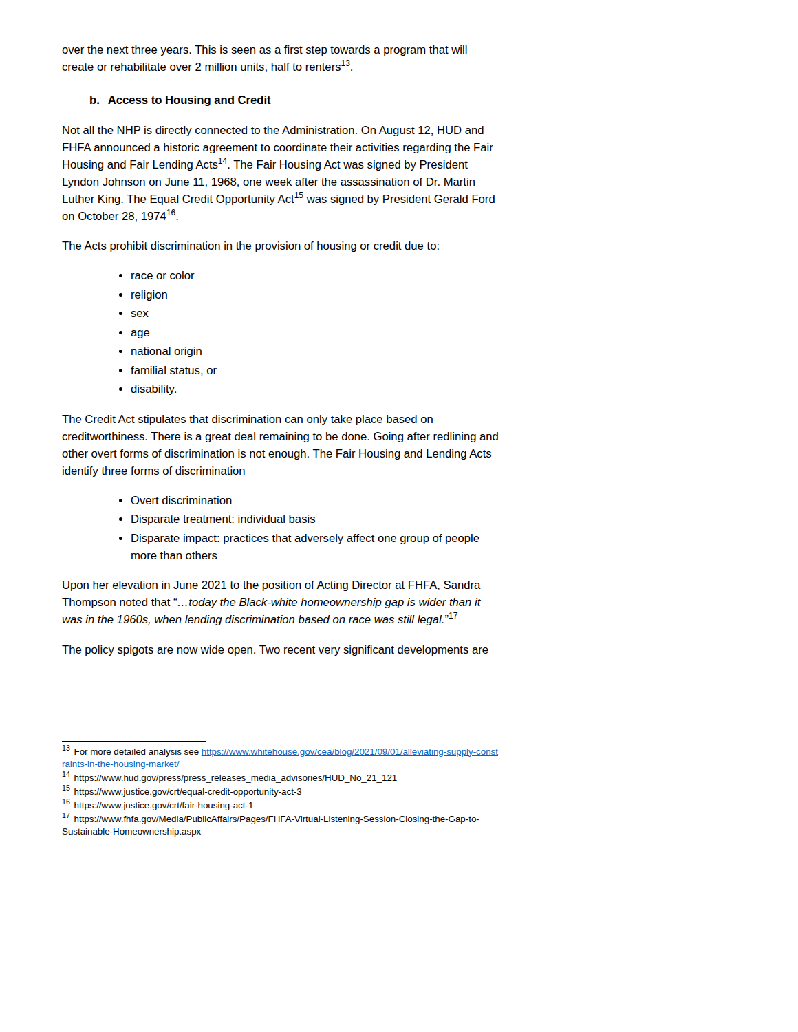over the next three years. This is seen as a first step towards a program that will create or rehabilitate over 2 million units, half to renters13.
b. Access to Housing and Credit
Not all the NHP is directly connected to the Administration. On August 12, HUD and FHFA announced a historic agreement to coordinate their activities regarding the Fair Housing and Fair Lending Acts14. The Fair Housing Act was signed by President Lyndon Johnson on June 11, 1968, one week after the assassination of Dr. Martin Luther King. The Equal Credit Opportunity Act15 was signed by President Gerald Ford on October 28, 197416.
The Acts prohibit discrimination in the provision of housing or credit due to:
race or color
religion
sex
age
national origin
familial status, or
disability.
The Credit Act stipulates that discrimination can only take place based on creditworthiness. There is a great deal remaining to be done. Going after redlining and other overt forms of discrimination is not enough. The Fair Housing and Lending Acts identify three forms of discrimination
Overt discrimination
Disparate treatment: individual basis
Disparate impact: practices that adversely affect one group of people more than others
Upon her elevation in June 2021 to the position of Acting Director at FHFA, Sandra Thompson noted that “…today the Black-white homeownership gap is wider than it was in the 1960s, when lending discrimination based on race was still legal.”17
The policy spigots are now wide open. Two recent very significant developments are
13 For more detailed analysis see https://www.whitehouse.gov/cea/blog/2021/09/01/alleviating-supply-constraints-in-the-housing-market/
14 https://www.hud.gov/press/press_releases_media_advisories/HUD_No_21_121
15 https://www.justice.gov/crt/equal-credit-opportunity-act-3
16 https://www.justice.gov/crt/fair-housing-act-1
17 https://www.fhfa.gov/Media/PublicAffairs/Pages/FHFA-Virtual-Listening-Session-Closing-the-Gap-to-Sustainable-Homeownership.aspx